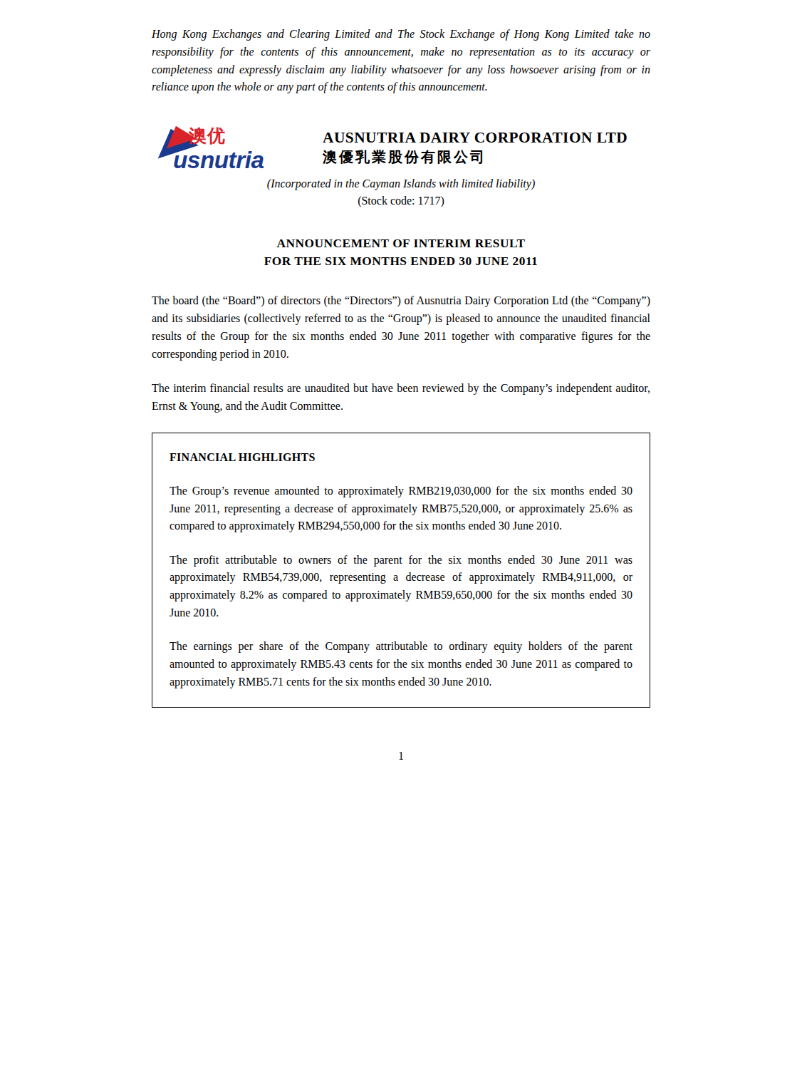Hong Kong Exchanges and Clearing Limited and The Stock Exchange of Hong Kong Limited take no responsibility for the contents of this announcement, make no representation as to its accuracy or completeness and expressly disclaim any liability whatsoever for any loss howsoever arising from or in reliance upon the whole or any part of the contents of this announcement.
澳优
usnutria
AUSNUTRIA DAIRY CORPORATION LTD
澳優乳業股份有限公司
(Incorporated in the Cayman Islands with limited liability)
(Stock code: 1717)
ANNOUNCEMENT OF INTERIM RESULT
FOR THE SIX MONTHS ENDED 30 JUNE 2011
The board (the “Board”) of directors (the “Directors”) of Ausnutria Dairy Corporation Ltd (the “Company”) and its subsidiaries (collectively referred to as the “Group”) is pleased to announce the unaudited financial results of the Group for the six months ended 30 June 2011 together with comparative figures for the corresponding period in 2010.
The interim financial results are unaudited but have been reviewed by the Company’s independent auditor, Ernst & Young, and the Audit Committee.
FINANCIAL HIGHLIGHTS
The Group’s revenue amounted to approximately RMB219,030,000 for the six months ended 30 June 2011, representing a decrease of approximately RMB75,520,000, or approximately 25.6% as compared to approximately RMB294,550,000 for the six months ended 30 June 2010.
The profit attributable to owners of the parent for the six months ended 30 June 2011 was approximately RMB54,739,000, representing a decrease of approximately RMB4,911,000, or approximately 8.2% as compared to approximately RMB59,650,000 for the six months ended 30 June 2010.
The earnings per share of the Company attributable to ordinary equity holders of the parent amounted to approximately RMB5.43 cents for the six months ended 30 June 2011 as compared to approximately RMB5.71 cents for the six months ended 30 June 2010.
1